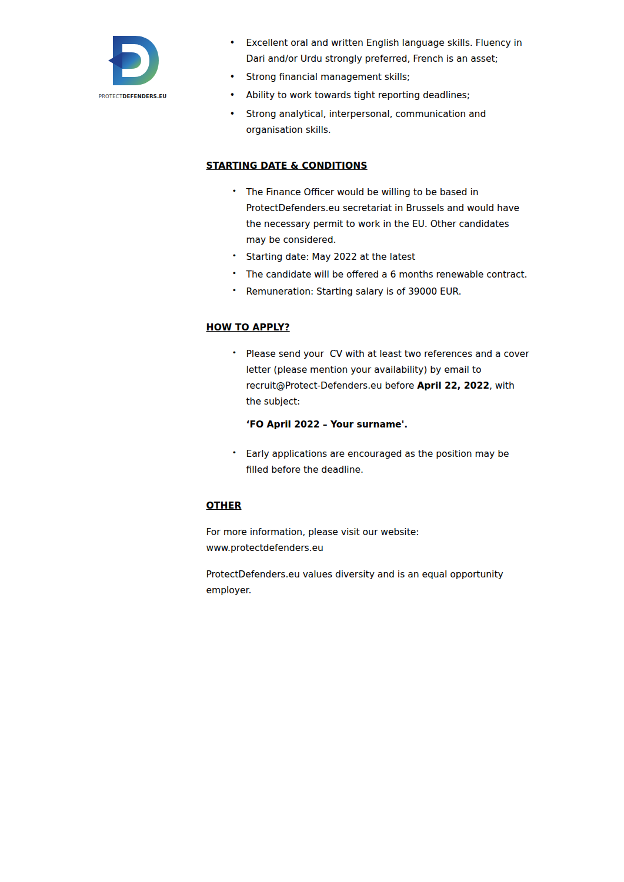PROTECTDEFENDERS.EU
Excellent oral and written English language skills. Fluency in Dari and/or Urdu strongly preferred, French is an asset;
Strong financial management skills;
Ability to work towards tight reporting deadlines;
Strong analytical, interpersonal, communication and organisation skills.
STARTING DATE & CONDITIONS
The Finance Officer would be willing to be based in ProtectDefenders.eu secretariat in Brussels and would have the necessary permit to work in the EU. Other candidates may be considered.
Starting date: May 2022 at the latest
The candidate will be offered a 6 months renewable contract.
Remuneration: Starting salary is of 39000 EUR.
HOW TO APPLY?
Please send your CV with at least two references and a cover letter (please mention your availability) by email to recruit@Protect-Defenders.eu before April 22, 2022, with the subject:
‘FO April 2022 – Your surname'.
Early applications are encouraged as the position may be filled before the deadline.
OTHER
For more information, please visit our website: www.protectdefenders.eu
ProtectDefenders.eu values diversity and is an equal opportunity employer.